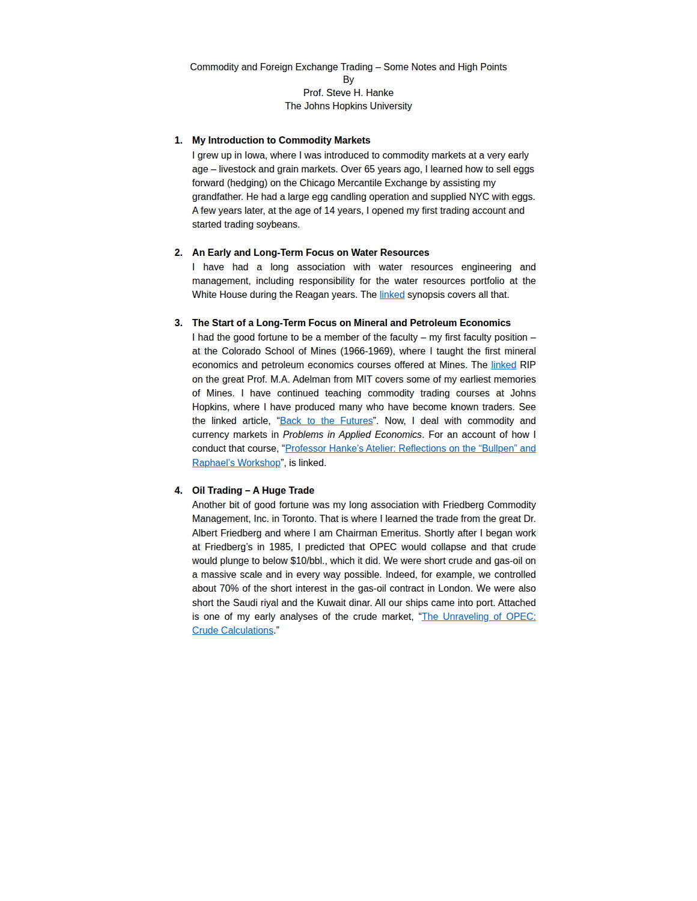Commodity and Foreign Exchange Trading – Some Notes and High Points
By
Prof. Steve H. Hanke
The Johns Hopkins University
My Introduction to Commodity Markets
I grew up in Iowa, where I was introduced to commodity markets at a very early age – livestock and grain markets. Over 65 years ago, I learned how to sell eggs forward (hedging) on the Chicago Mercantile Exchange by assisting my grandfather. He had a large egg candling operation and supplied NYC with eggs. A few years later, at the age of 14 years, I opened my first trading account and started trading soybeans.
An Early and Long-Term Focus on Water Resources
I have had a long association with water resources engineering and management, including responsibility for the water resources portfolio at the White House during the Reagan years. The linked synopsis covers all that.
The Start of a Long-Term Focus on Mineral and Petroleum Economics
I had the good fortune to be a member of the faculty – my first faculty position – at the Colorado School of Mines (1966-1969), where I taught the first mineral economics and petroleum economics courses offered at Mines. The linked RIP on the great Prof. M.A. Adelman from MIT covers some of my earliest memories of Mines. I have continued teaching commodity trading courses at Johns Hopkins, where I have produced many who have become known traders. See the linked article, “Back to the Futures”. Now, I deal with commodity and currency markets in Problems in Applied Economics. For an account of how I conduct that course, “Professor Hanke’s Atelier: Reflections on the “Bullpen” and Raphael’s Workshop”, is linked.
Oil Trading – A Huge Trade
Another bit of good fortune was my long association with Friedberg Commodity Management, Inc. in Toronto. That is where I learned the trade from the great Dr. Albert Friedberg and where I am Chairman Emeritus. Shortly after I began work at Friedberg’s in 1985, I predicted that OPEC would collapse and that crude would plunge to below $10/bbl., which it did. We were short crude and gas-oil on a massive scale and in every way possible. Indeed, for example, we controlled about 70% of the short interest in the gas-oil contract in London. We were also short the Saudi riyal and the Kuwait dinar. All our ships came into port. Attached is one of my early analyses of the crude market, “The Unraveling of OPEC: Crude Calculations.”